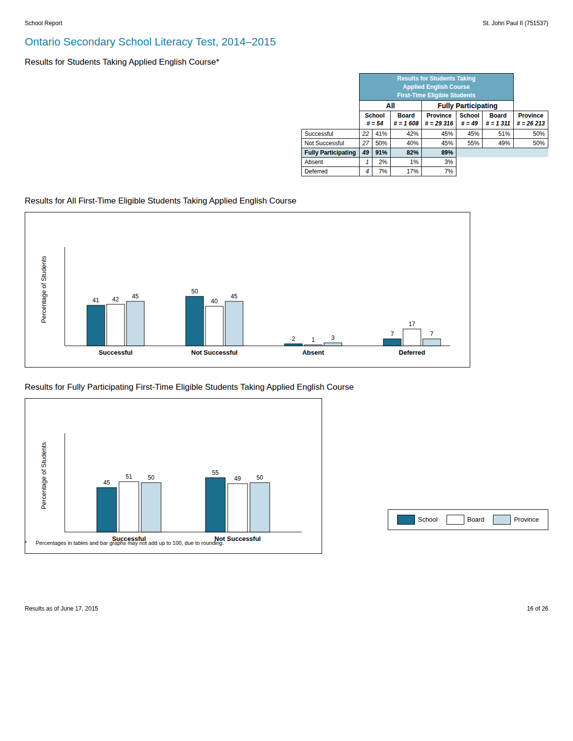School Report
St. John Paul II (751537)
Ontario Secondary School Literacy Test, 2014–2015
Results for Students Taking Applied English Course*
| | Results for Students Taking Applied English Course First-Time Eligible Students |
| | All | Fully Participating |
| | School # = 54 | Board # = 1 608 | Province # = 29 316 | School # = 49 | Board # = 1 311 | Province # = 26 213 |
| Successful | 22 | 41% | 42% | 45% | 45% | 51% | 50% |
| Not Successful | 27 | 50% | 40% | 45% | 55% | 49% | 50% |
| Fully Participating | 49 | 91% | 82% | 89% | | | |
| Absent | 1 | 2% | 1% | 3% | | | |
| Deferred | 4 | 7% | 17% | 7% | | | |
Results for All First-Time Eligible Students Taking Applied English Course
Percentage of Students
41 42 45 Successful 50 40 45 Not Successful 2 1 3 Absent 7 17 7 Deferred
Results for Fully Participating First-Time Eligible Students Taking Applied English Course
Percentage of Students
45 51 50 Successful 55 49 50 Not Successful
School
Board
Province
*Percentages in tables and bar graphs may not add up to 100, due to rounding.
Results as of June 17, 2015
16 of 26